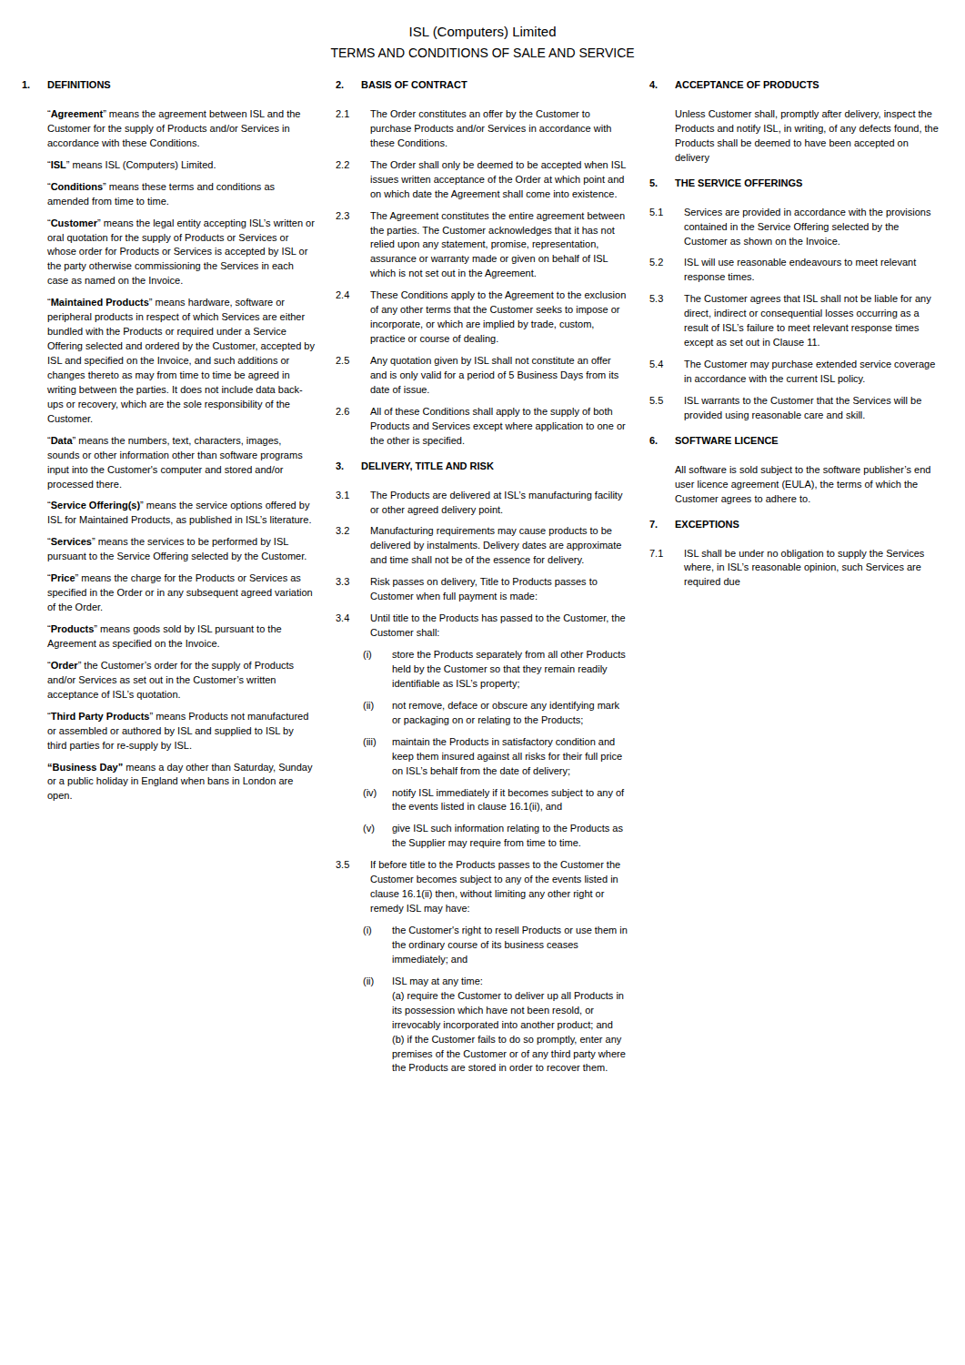ISL (Computers) Limited
TERMS AND CONDITIONS OF SALE AND SERVICE
1.
Definitions
“Agreement” means the agreement between ISL and the Customer for the supply of Products and/or Services in accordance with these Conditions.
“ISL” means ISL (Computers) Limited.
“Conditions” means these terms and conditions as amended from time to time.
“Customer” means the legal entity accepting ISL’s written or oral quotation for the supply of Products or Services or whose order for Products or Services is accepted by ISL or the party otherwise commissioning the Services in each case as named on the Invoice.
“Maintained Products” means hardware, software or peripheral products in respect of which Services are either bundled with the Products or required under a Service Offering selected and ordered by the Customer, accepted by ISL and specified on the Invoice, and such additions or changes thereto as may from time to time be agreed in writing between the parties. It does not include data back-ups or recovery, which are the sole responsibility of the Customer.
“Data” means the numbers, text, characters, images, sounds or other information other than software programs input into the Customer's computer and stored and/or processed there.
“Service Offering(s)” means the service options offered by ISL for Maintained Products, as published in ISL’s literature.
“Services” means the services to be performed by ISL pursuant to the Service Offering selected by the Customer.
“Price” means the charge for the Products or Services as specified in the Order or in any subsequent agreed variation of the Order.
“Products” means goods sold by ISL pursuant to the Agreement as specified on the Invoice.
“Order” the Customer’s order for the supply of Products and/or Services as set out in the Customer’s written acceptance of ISL’s quotation.
“Third Party Products” means Products not manufactured or assembled or authored by ISL and supplied to ISL by third parties for re-supply by ISL.
“Business Day” means a day other than Saturday, Sunday or a public holiday in England when bans in London are open.
2.
Basis of Contract
2.1 The Order constitutes an offer by the Customer to purchase Products and/or Services in accordance with these Conditions.
2.2 The Order shall only be deemed to be accepted when ISL issues written acceptance of the Order at which point and on which date the Agreement shall come into existence.
2.3 The Agreement constitutes the entire agreement between the parties. The Customer acknowledges that it has not relied upon any statement, promise, representation, assurance or warranty made or given on behalf of ISL which is not set out in the Agreement.
2.4 These Conditions apply to the Agreement to the exclusion of any other terms that the Customer seeks to impose or incorporate, or which are implied by trade, custom, practice or course of dealing.
2.5 Any quotation given by ISL shall not constitute an offer and is only valid for a period of 5 Business Days from its date of issue.
2.6 All of these Conditions shall apply to the supply of both Products and Services except where application to one or the other is specified.
3.
Delivery, Title and Risk
3.1 The Products are delivered at ISL’s manufacturing facility or other agreed delivery point.
3.2 Manufacturing requirements may cause products to be delivered by instalments. Delivery dates are approximate and time shall not be of the essence for delivery.
3.3 Risk passes on delivery, Title to Products passes to Customer when full payment is made:
3.4 Until title to the Products has passed to the Customer, the Customer shall:
(i) store the Products separately from all other Products held by the Customer so that they remain readily identifiable as ISL’s property;
(ii) not remove, deface or obscure any identifying mark or packaging on or relating to the Products;
(iii) maintain the Products in satisfactory condition and keep them insured against all risks for their full price on ISL’s behalf from the date of delivery;
(iv) notify ISL immediately if it becomes subject to any of the events listed in clause 16.1(ii), and
(v) give ISL such information relating to the Products as the Supplier may require from time to time.
3.5 If before title to the Products passes to the Customer the Customer becomes subject to any of the events listed in clause 16.1(ii) then, without limiting any other right or remedy ISL may have:
(i) the Customer's right to resell Products or use them in the ordinary course of its business ceases immediately; and
(ii) ISL may at any time:
(a) require the Customer to deliver up all Products in its possession which have not been resold, or irrevocably incorporated into another product; and
(b) if the Customer fails to do so promptly, enter any premises of the Customer or of any third party where the Products are stored in order to recover them.
4.
Acceptance of Products
Unless Customer shall, promptly after delivery, inspect the Products and notify ISL, in writing, of any defects found, the Products shall be deemed to have been accepted on delivery
5.
The Service Offerings
5.1 Services are provided in accordance with the provisions contained in the Service Offering selected by the Customer as shown on the Invoice.
5.2 ISL will use reasonable endeavours to meet relevant response times.
5.3 The Customer agrees that ISL shall not be liable for any direct, indirect or consequential losses occurring as a result of ISL’s failure to meet relevant response times except as set out in Clause 11.
5.4 The Customer may purchase extended service coverage in accordance with the current ISL policy.
5.5 ISL warrants to the Customer that the Services will be provided using reasonable care and skill.
6.
Software Licence
All software is sold subject to the software publisher’s end user licence agreement (EULA), the terms of which the Customer agrees to adhere to.
7.
Exceptions
7.1 ISL shall be under no obligation to supply the Services where, in ISL’s reasonable opinion, such Services are required due